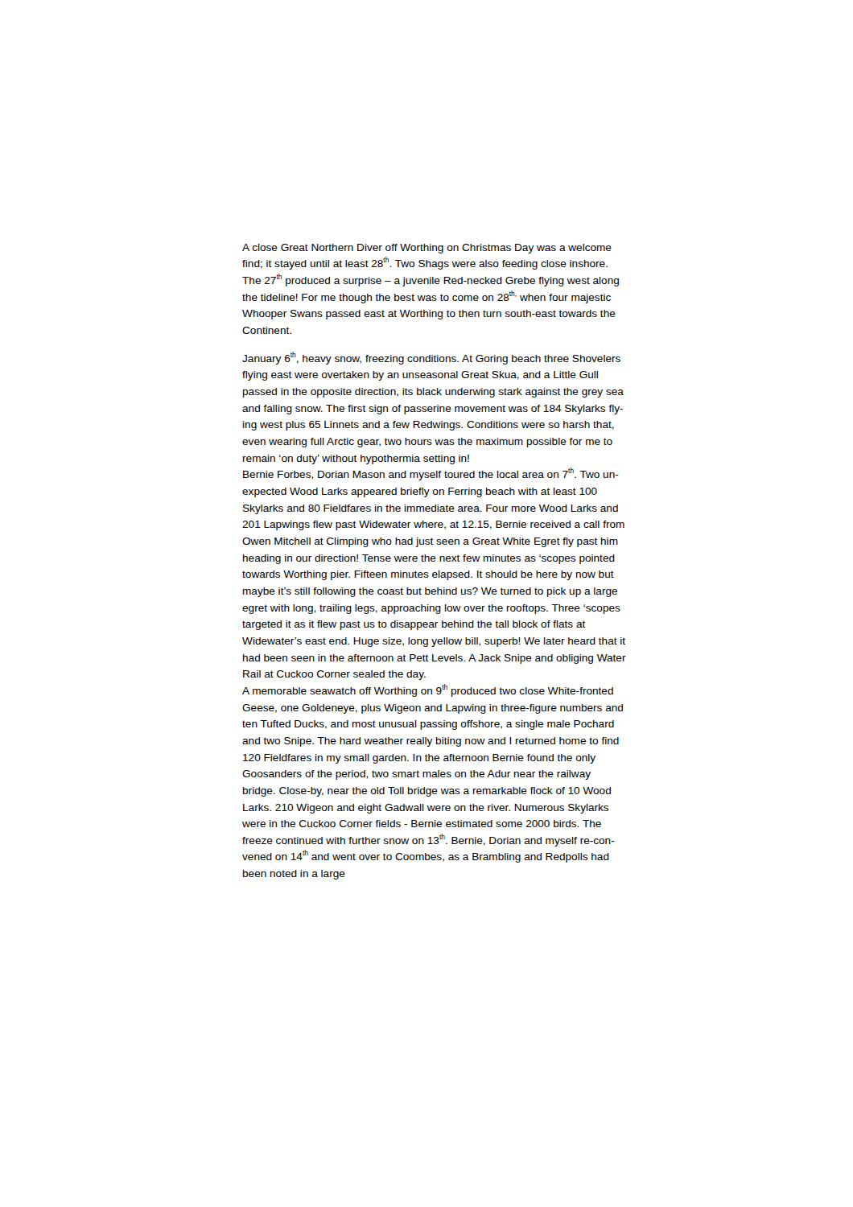A close Great Northern Diver off Worthing on Christmas Day was a welcome find; it stayed until at least 28th. Two Shags were also feeding close inshore. The 27th produced a surprise – a juvenile Red-necked Grebe flying west along the tideline! For me though the best was to come on 28th, when four majestic Whooper Swans passed east at Worthing to then turn south-east towards the Continent.
January 6th, heavy snow, freezing conditions. At Goring beach three Shovelers flying east were overtaken by an unseasonal Great Skua, and a Little Gull passed in the opposite direction, its black underwing stark against the grey sea and falling snow. The first sign of passerine movement was of 184 Skylarks flying west plus 65 Linnets and a few Redwings. Conditions were so harsh that, even wearing full Arctic gear, two hours was the maximum possible for me to remain ‘on duty’ without hypothermia setting in!
Bernie Forbes, Dorian Mason and myself toured the local area on 7th. Two unexpected Wood Larks appeared briefly on Ferring beach with at least 100 Skylarks and 80 Fieldfares in the immediate area. Four more Wood Larks and 201 Lapwings flew past Widewater where, at 12.15, Bernie received a call from Owen Mitchell at Climping who had just seen a Great White Egret fly past him heading in our direction! Tense were the next few minutes as ‘scopes pointed towards Worthing pier. Fifteen minutes elapsed. It should be here by now but maybe it’s still following the coast but behind us? We turned to pick up a large egret with long, trailing legs, approaching low over the rooftops. Three ‘scopes targeted it as it flew past us to disappear behind the tall block of flats at Widewater’s east end. Huge size, long yellow bill, superb! We later heard that it had been seen in the afternoon at Pett Levels. A Jack Snipe and obliging Water Rail at Cuckoo Corner sealed the day.
A memorable seawatch off Worthing on 9th produced two close White-fronted Geese, one Goldeneye, plus Wigeon and Lapwing in three-figure numbers and ten Tufted Ducks, and most unusual passing offshore, a single male Pochard and two Snipe. The hard weather really biting now and I returned home to find 120 Fieldfares in my small garden. In the afternoon Bernie found the only Goosanders of the period, two smart males on the Adur near the railway bridge. Close-by, near the old Toll bridge was a remarkable flock of 10 Wood Larks. 210 Wigeon and eight Gadwall were on the river. Numerous Skylarks were in the Cuckoo Corner fields - Bernie estimated some 2000 birds. The freeze continued with further snow on 13th. Bernie, Dorian and myself re-convened on 14th and went over to Coombes, as a Brambling and Redpolls had been noted in a large